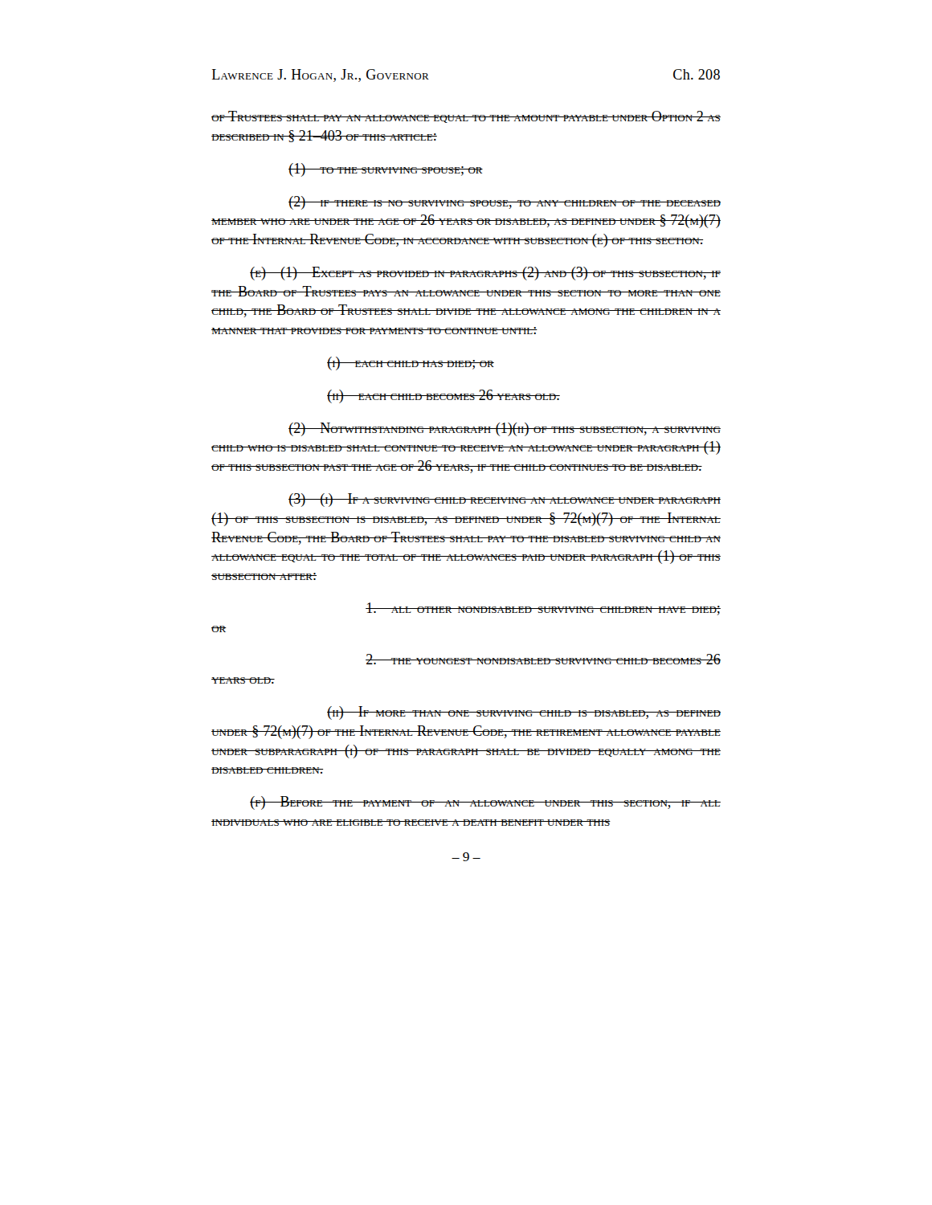Lawrence J. Hogan, Jr., Governor
Ch. 208
of Trustees shall pay an allowance equal to the amount payable under Option 2 as described in § 21–403 of this article:
(1) to the surviving spouse; or
(2) if there is no surviving spouse, to any children of the deceased member who are under the age of 26 years or disabled, as defined under § 72(m)(7) of the Internal Revenue Code, in accordance with subsection (e) of this section.
(e) (1) Except as provided in paragraphs (2) and (3) of this subsection, if the Board of Trustees pays an allowance under this section to more than one child, the Board of Trustees shall divide the allowance among the children in a manner that provides for payments to continue until:
(i) each child has died; or
(ii) each child becomes 26 years old.
(2) Notwithstanding paragraph (1)(ii) of this subsection, a surviving child who is disabled shall continue to receive an allowance under paragraph (1) of this subsection past the age of 26 years, if the child continues to be disabled.
(3) (i) If a surviving child receiving an allowance under paragraph (1) of this subsection is disabled, as defined under § 72(m)(7) of the Internal Revenue Code, the Board of Trustees shall pay to the disabled surviving child an allowance equal to the total of the allowances paid under paragraph (1) of this subsection after:
1. all other nondisabled surviving children have died; or
2. the youngest nondisabled surviving child becomes 26 years old.
(ii) If more than one surviving child is disabled, as defined under § 72(m)(7) of the Internal Revenue Code, the retirement allowance payable under subparagraph (i) of this paragraph shall be divided equally among the disabled children.
(f) Before the payment of an allowance under this section, if all individuals who are eligible to receive a death benefit under this
– 9 –